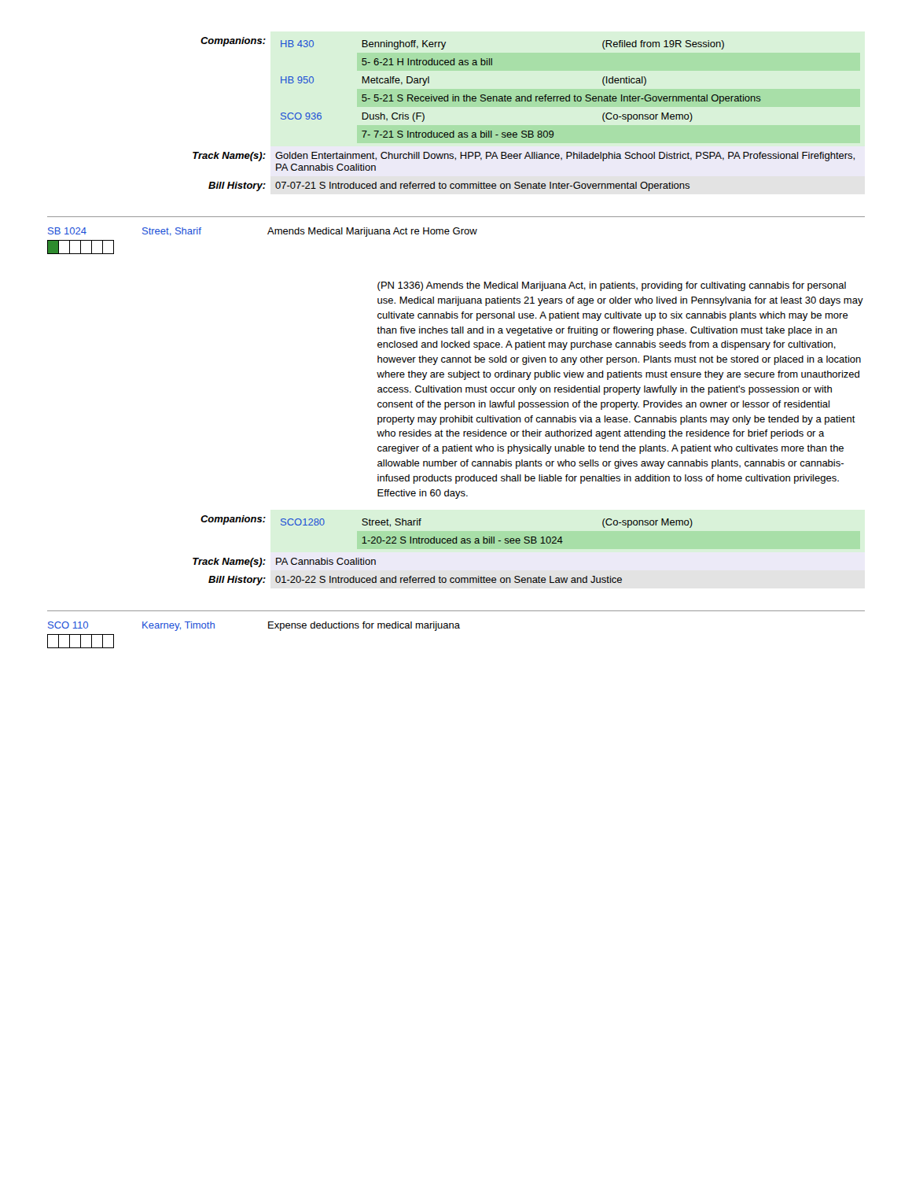| | Companions: | / HB 430 / Benninghoff, Kerry / (Refiled from 19R Session) / / 5- 6-21 H Introduced as a bill / / HB 950 / Metcalfe, Daryl / (Identical) / / 5- 5-21 S Received in the Senate and referred to Senate Inter-Governmental Operations / / SCO 936 / Dush, Cris (F) / (Co-sponsor Memo) / / 7- 7-21 S Introduced as a bill - see SB 809 / |
| | Track Name(s): | Golden Entertainment, Churchill Downs, HPP, PA Beer Alliance, Philadelphia School District, PSPA, PA Professional Firefighters, PA Cannabis Coalition |
| | Bill History: | 07-07-21 S Introduced and referred to committee on Senate Inter-Governmental Operations |
| SB 1024 | Street, Sharif | Amends Medical Marijuana Act re Home Grow |
| | (PN 1336) Amends the Medical Marijuana Act, in patients, providing for cultivating cannabis for personal use. Medical marijuana patients 21 years of age or older who lived in Pennsylvania for at least 30 days may cultivate cannabis for personal use. A patient may cultivate up to six cannabis plants which may be more than five inches tall and in a vegetative or fruiting or flowering phase. Cultivation must take place in an enclosed and locked space. A patient may purchase cannabis seeds from a dispensary for cultivation, however they cannot be sold or given to any other person. Plants must not be stored or placed in a location where they are subject to ordinary public view and patients must ensure they are secure from unauthorized access. Cultivation must occur only on residential property lawfully in the patient's possession or with consent of the person in lawful possession of the property. Provides an owner or lessor of residential property may prohibit cultivation of cannabis via a lease. Cannabis plants may only be tended by a patient who resides at the residence or their authorized agent attending the residence for brief periods or a caregiver of a patient who is physically unable to tend the plants. A patient who cultivates more than the allowable number of cannabis plants or who sells or gives away cannabis plants, cannabis or cannabis-infused products produced shall be liable for penalties in addition to loss of home cultivation privileges. Effective in 60 days. |
| | Companions: | / SCO1280 / Street, Sharif / (Co-sponsor Memo) / / 1-20-22 S Introduced as a bill - see SB 1024 / |
| | Track Name(s): | PA Cannabis Coalition |
| | Bill History: | 01-20-22 S Introduced and referred to committee on Senate Law and Justice |
| SCO 110 | Kearney, Timoth | Expense deductions for medical marijuana |